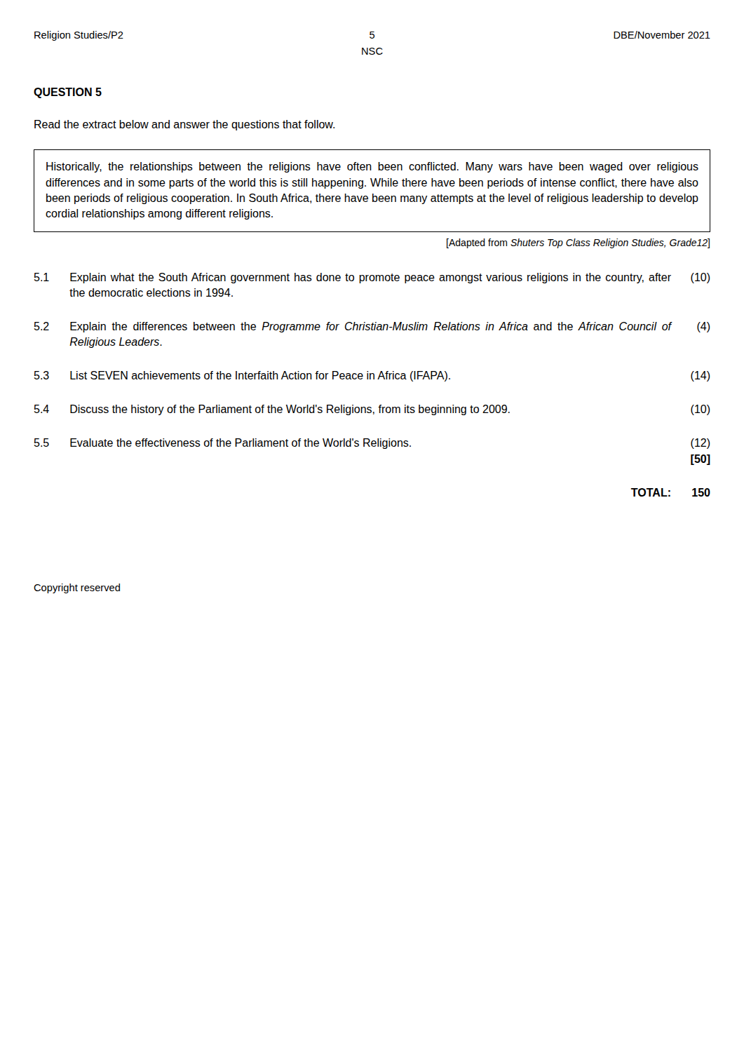Religion Studies/P2
5
DBE/November 2021
NSC
QUESTION 5
Read the extract below and answer the questions that follow.
Historically, the relationships between the religions have often been conflicted. Many wars have been waged over religious differences and in some parts of the world this is still happening. While there have been periods of intense conflict, there have also been periods of religious cooperation. In South Africa, there have been many attempts at the level of religious leadership to develop cordial relationships among different religions.
[Adapted from Shuters Top Class Religion Studies, Grade12]
| 5.1 | Explain what the South African government has done to promote peace amongst various religions in the country, after the democratic elections in 1994. | (10) |
| 5.2 | Explain the differences between the Programme for Christian-Muslim Relations in Africa and the African Council of Religious Leaders . | (4) |
| 5.3 | List SEVEN achievements of the Interfaith Action for Peace in Africa (IFAPA). | (14) |
| 5.4 | Discuss the history of the Parliament of the World's Religions, from its beginning to 2009. | (10) |
| 5.5 | Evaluate the effectiveness of the Parliament of the World's Religions. | (12) [50] |
| | TOTAL: | 150 |
Copyright reserved